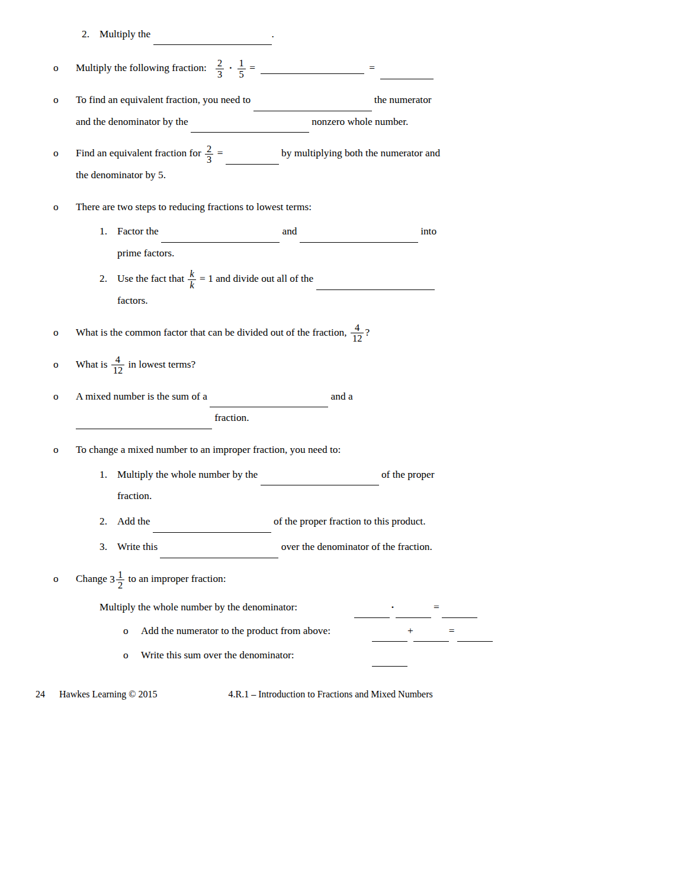Multiply the .
Multiply the following fraction: 23 · 15 = =
To find an equivalent fraction, you need to the numerator and the denominator by the nonzero whole number.
Find an equivalent fraction for 23 = by multiplying both the numerator and the denominator by 5.
There are two steps to reducing fractions to lowest terms:
Factor the and into prime factors.
Use the fact that kk = 1 and divide out all of the factors.
What is the common factor that can be divided out of the fraction, 412?
What is 412 in lowest terms?
A mixed number is the sum of a and a fraction.
To change a mixed number to an improper fraction, you need to:
Multiply the whole number by the of the proper fraction.
Add the of the proper fraction to this product.
Write this over the denominator of the fraction.
Change 312 to an improper fraction:
Multiply the whole number by the denominator: · =
Add the numerator to the product from above: + =
Write this sum over the denominator:
24 Hawkes Learning © 2015 4.R.1 – Introduction to Fractions and Mixed Numbers